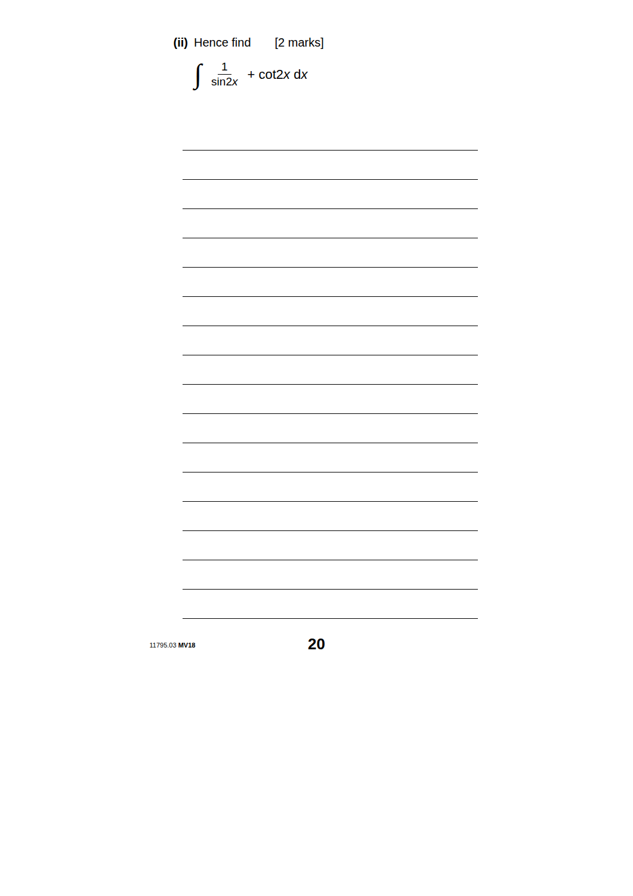(ii) Hence find [2 marks]
∫ 1 sin2x + cot2x dx
11795.03 MV18
20